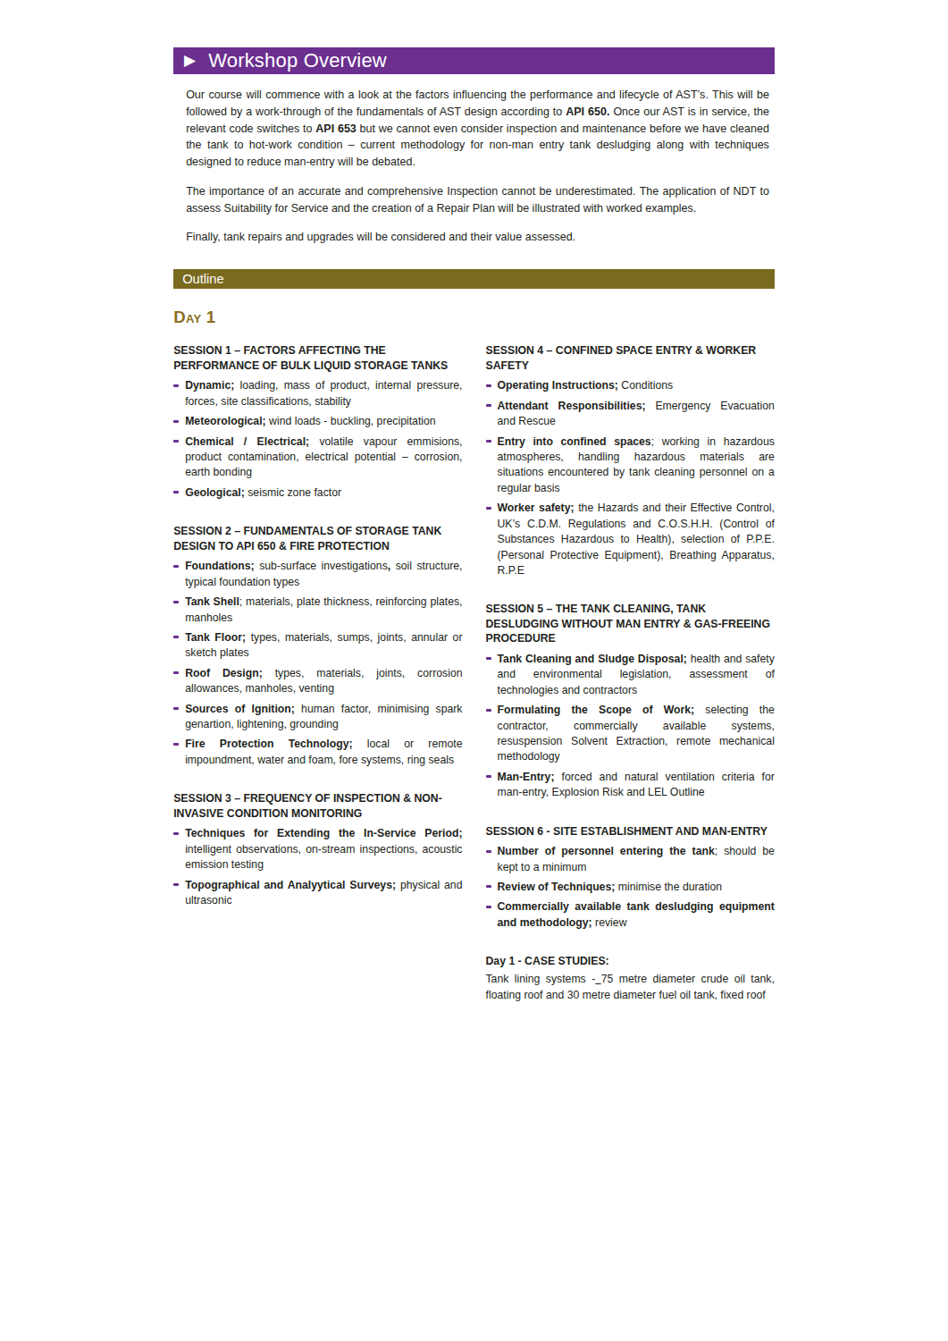▶
Workshop Overview
Our course will commence with a look at the factors influencing the performance and lifecycle of AST’s. This will be followed by a work-through of the fundamentals of AST design according to API 650. Once our AST is in service, the relevant code switches to API 653 but we cannot even consider inspection and maintenance before we have cleaned the tank to hot-work condition – current methodology for non-man entry tank desludging along with techniques designed to reduce man-entry will be debated.
The importance of an accurate and comprehensive Inspection cannot be underestimated. The application of NDT to assess Suitability for Service and the creation of a Repair Plan will be illustrated with worked examples.
Finally, tank repairs and upgrades will be considered and their value assessed.
Outline
Day 1
Session 1 – Factors affecting the performance of bulk liquid storage tanks
Dynamic; loading, mass of product, internal pressure, forces, site classifications, stability
Meteorological; wind loads - buckling, precipitation
Chemical / Electrical; volatile vapour emmisions, product contamination, electrical potential – corrosion, earth bonding
Geological; seismic zone factor
Session 2 – Fundamentals of storage tank design to API 650 & Fire protection
Foundations; sub-surface investigations, soil structure, typical foundation types
Tank Shell; materials, plate thickness, reinforcing plates, manholes
Tank Floor; types, materials, sumps, joints, annular or sketch plates
Roof Design; types, materials, joints, corrosion allowances, manholes, venting
Sources of Ignition; human factor, minimising spark genartion, lightening, grounding
Fire Protection Technology; local or remote impoundment, water and foam, fore systems, ring seals
Session 3 – Frequency of inspection & non-invasive condition monitoring
Techniques for Extending the In-Service Period; intelligent observations, on-stream inspections, acoustic emission testing
Topographical and Analyytical Surveys; physical and ultrasonic
Session 4 – Confined space entry & worker safety
Operating Instructions; Conditions
Attendant Responsibilities; Emergency Evacuation and Rescue
Entry into confined spaces; working in hazardous atmospheres, handling hazardous materials are situations encountered by tank cleaning personnel on a regular basis
Worker safety; the Hazards and their Effective Control, UK’s C.D.M. Regulations and C.O.S.H.H. (Control of Substances Hazardous to Health), selection of P.P.E. (Personal Protective Equipment), Breathing Apparatus, R.P.E
Session 5 – The tank cleaning, tank desludging without man entry & gas-freeing procedure
Tank Cleaning and Sludge Disposal; health and safety and environmental legislation, assessment of technologies and contractors
Formulating the Scope of Work; selecting the contractor, commercially available systems, resuspension Solvent Extraction, remote mechanical methodology
Man-Entry; forced and natural ventilation criteria for man-entry, Explosion Risk and LEL Outline
Session 6 - Site establishment and man-entry
Number of personnel entering the tank; should be kept to a minimum
Review of Techniques; minimise the duration
Commercially available tank desludging equipment and methodology; review
Day 1 - CASE STUDIES:
Tank lining systems - 75 metre diameter crude oil tank, floating roof and 30 metre diameter fuel oil tank, fixed roof